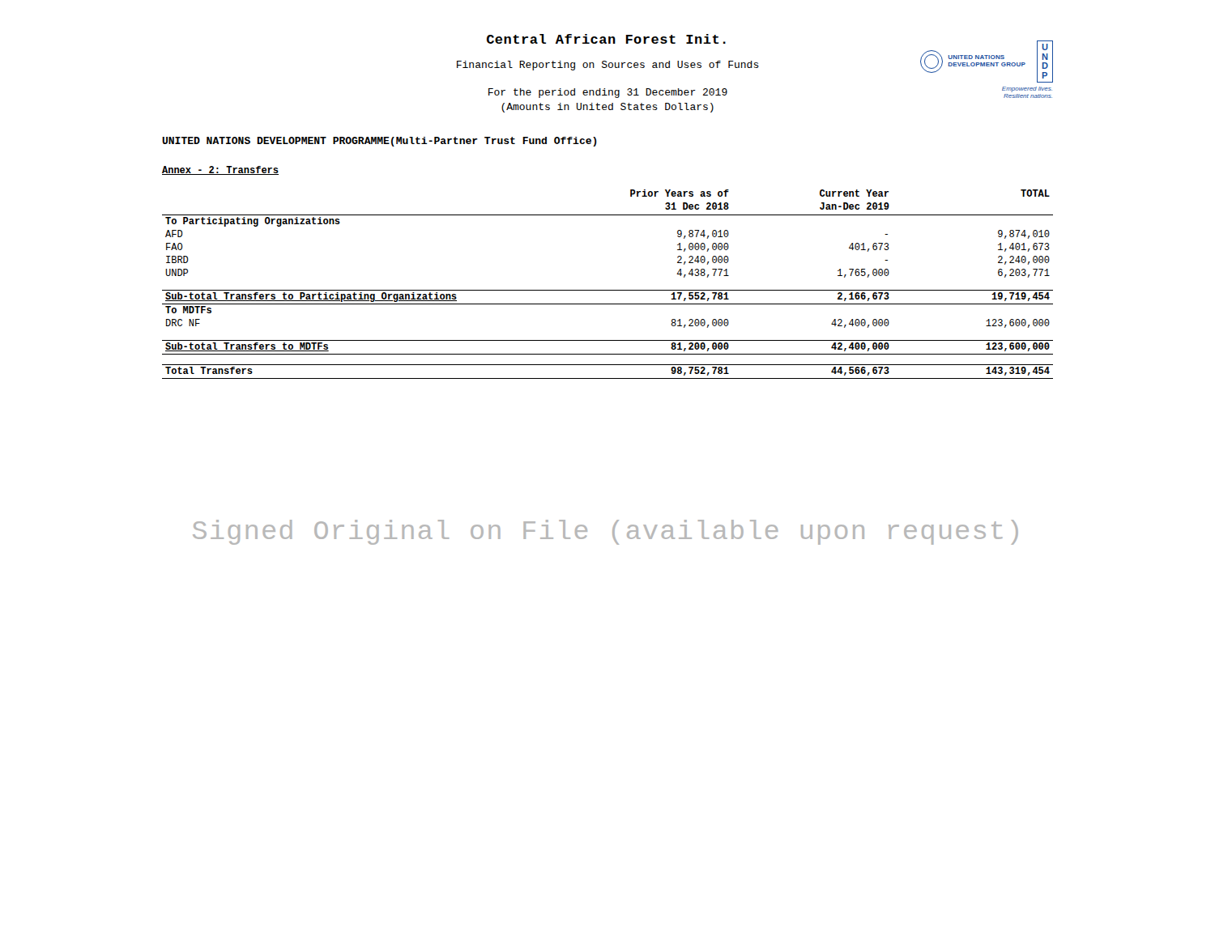UNITED NATIONS
DEVELOPMENT GROUP
U
N
D
P
Empowered lives.
Resilient nations.
Central African Forest Init.
Financial Reporting on Sources and Uses of Funds
For the period ending 31 December 2019
(Amounts in United States Dollars)
UNITED NATIONS DEVELOPMENT PROGRAMME(Multi-Partner Trust Fund Office)
Annex - 2: Transfers
| | Prior Years as of | Current Year | TOTAL |
| --- | --- | --- | --- |
| | 31 Dec 2018 | Jan-Dec 2019 | |
| To Participating Organizations |
| AFD | 9,874,010 | - | 9,874,010 |
| FAO | 1,000,000 | 401,673 | 1,401,673 |
| IBRD | 2,240,000 | - | 2,240,000 |
| UNDP | 4,438,771 | 1,765,000 | 6,203,771 |
| Sub-total Transfers to Participating Organizations | 17,552,781 | 2,166,673 | 19,719,454 |
| To MDTFs |
| DRC NF | 81,200,000 | 42,400,000 | 123,600,000 |
| Sub-total Transfers to MDTFs | 81,200,000 | 42,400,000 | 123,600,000 |
| Total Transfers | 98,752,781 | 44,566,673 | 143,319,454 |
Signed Original on File (available upon request)